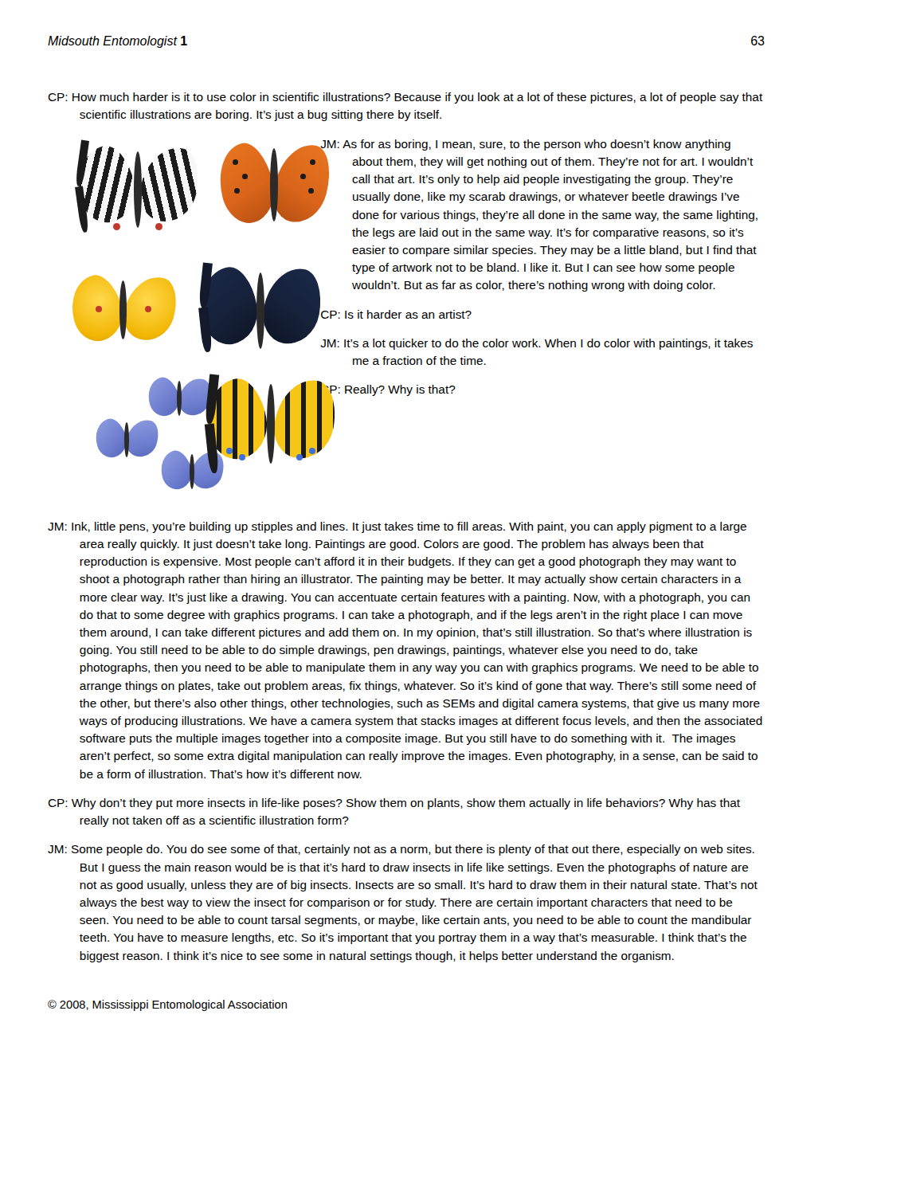Midsouth Entomologist 1
63
CP: How much harder is it to use color in scientific illustrations? Because if you look at a lot of these pictures, a lot of people say that scientific illustrations are boring. It’s just a bug sitting there by itself.
JM: As for as boring, I mean, sure, to the person who doesn’t know anything about them, they will get nothing out of them. They’re not for art. I wouldn’t call that art. It’s only to help aid people investigating the group. They’re usually done, like my scarab drawings, or whatever beetle drawings I’ve done for various things, they’re all done in the same way, the same lighting, the legs are laid out in the same way. It’s for comparative reasons, so it’s easier to compare similar species. They may be a little bland, but I find that type of artwork not to be bland. I like it. But I can see how some people wouldn’t. But as far as color, there’s nothing wrong with doing color.
CP: Is it harder as an artist?
JM: It’s a lot quicker to do the color work. When I do color with paintings, it takes me a fraction of the time.
CP: Really? Why is that?
JM: Ink, little pens, you’re building up stipples and lines. It just takes time to fill areas. With paint, you can apply pigment to a large area really quickly. It just doesn’t take long. Paintings are good. Colors are good. The problem has always been that reproduction is expensive. Most people can’t afford it in their budgets. If they can get a good photograph they may want to shoot a photograph rather than hiring an illustrator. The painting may be better. It may actually show certain characters in a more clear way. It’s just like a drawing. You can accentuate certain features with a painting. Now, with a photograph, you can do that to some degree with graphics programs. I can take a photograph, and if the legs aren’t in the right place I can move them around, I can take different pictures and add them on. In my opinion, that’s still illustration. So that’s where illustration is going. You still need to be able to do simple drawings, pen drawings, paintings, whatever else you need to do, take photographs, then you need to be able to manipulate them in any way you can with graphics programs. We need to be able to arrange things on plates, take out problem areas, fix things, whatever. So it’s kind of gone that way. There’s still some need of the other, but there’s also other things, other technologies, such as SEMs and digital camera systems, that give us many more ways of producing illustrations. We have a camera system that stacks images at different focus levels, and then the associated software puts the multiple images together into a composite image. But you still have to do something with it. The images aren’t perfect, so some extra digital manipulation can really improve the images. Even photography, in a sense, can be said to be a form of illustration. That’s how it’s different now.
CP: Why don’t they put more insects in life-like poses? Show them on plants, show them actually in life behaviors? Why has that really not taken off as a scientific illustration form?
JM: Some people do. You do see some of that, certainly not as a norm, but there is plenty of that out there, especially on web sites. But I guess the main reason would be is that it’s hard to draw insects in life like settings. Even the photographs of nature are not as good usually, unless they are of big insects. Insects are so small. It’s hard to draw them in their natural state. That’s not always the best way to view the insect for comparison or for study. There are certain important characters that need to be seen. You need to be able to count tarsal segments, or maybe, like certain ants, you need to be able to count the mandibular teeth. You have to measure lengths, etc. So it’s important that you portray them in a way that’s measurable. I think that’s the biggest reason. I think it’s nice to see some in natural settings though, it helps better understand the organism.
© 2008, Mississippi Entomological Association